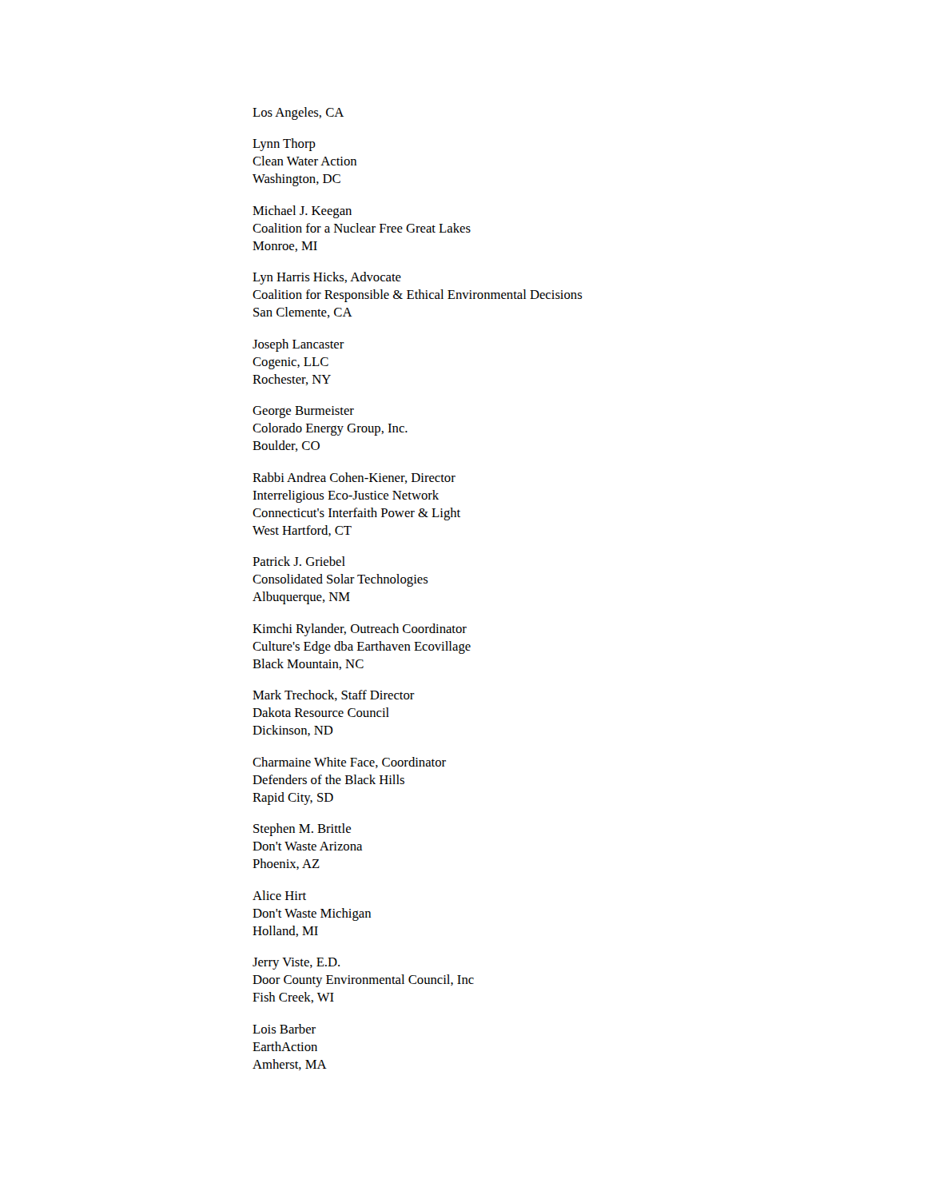Los Angeles, CA
Lynn Thorp
Clean Water Action
Washington, DC
Michael J. Keegan
Coalition for a Nuclear Free Great Lakes
Monroe, MI
Lyn Harris Hicks, Advocate
Coalition for Responsible & Ethical Environmental Decisions
San Clemente, CA
Joseph Lancaster
Cogenic, LLC
Rochester, NY
George Burmeister
Colorado Energy Group, Inc.
Boulder, CO
Rabbi Andrea Cohen-Kiener, Director
Interreligious Eco-Justice Network
Connecticut's Interfaith Power & Light
West Hartford, CT
Patrick J. Griebel
Consolidated Solar Technologies
Albuquerque, NM
Kimchi Rylander, Outreach Coordinator
Culture's Edge dba Earthaven Ecovillage
Black Mountain, NC
Mark Trechock, Staff Director
Dakota Resource Council
Dickinson, ND
Charmaine White Face, Coordinator
Defenders of the Black Hills
Rapid City, SD
Stephen M. Brittle
Don't Waste Arizona
Phoenix, AZ
Alice Hirt
Don't Waste Michigan
Holland, MI
Jerry Viste, E.D.
Door County Environmental Council, Inc
Fish Creek, WI
Lois Barber
EarthAction
Amherst, MA